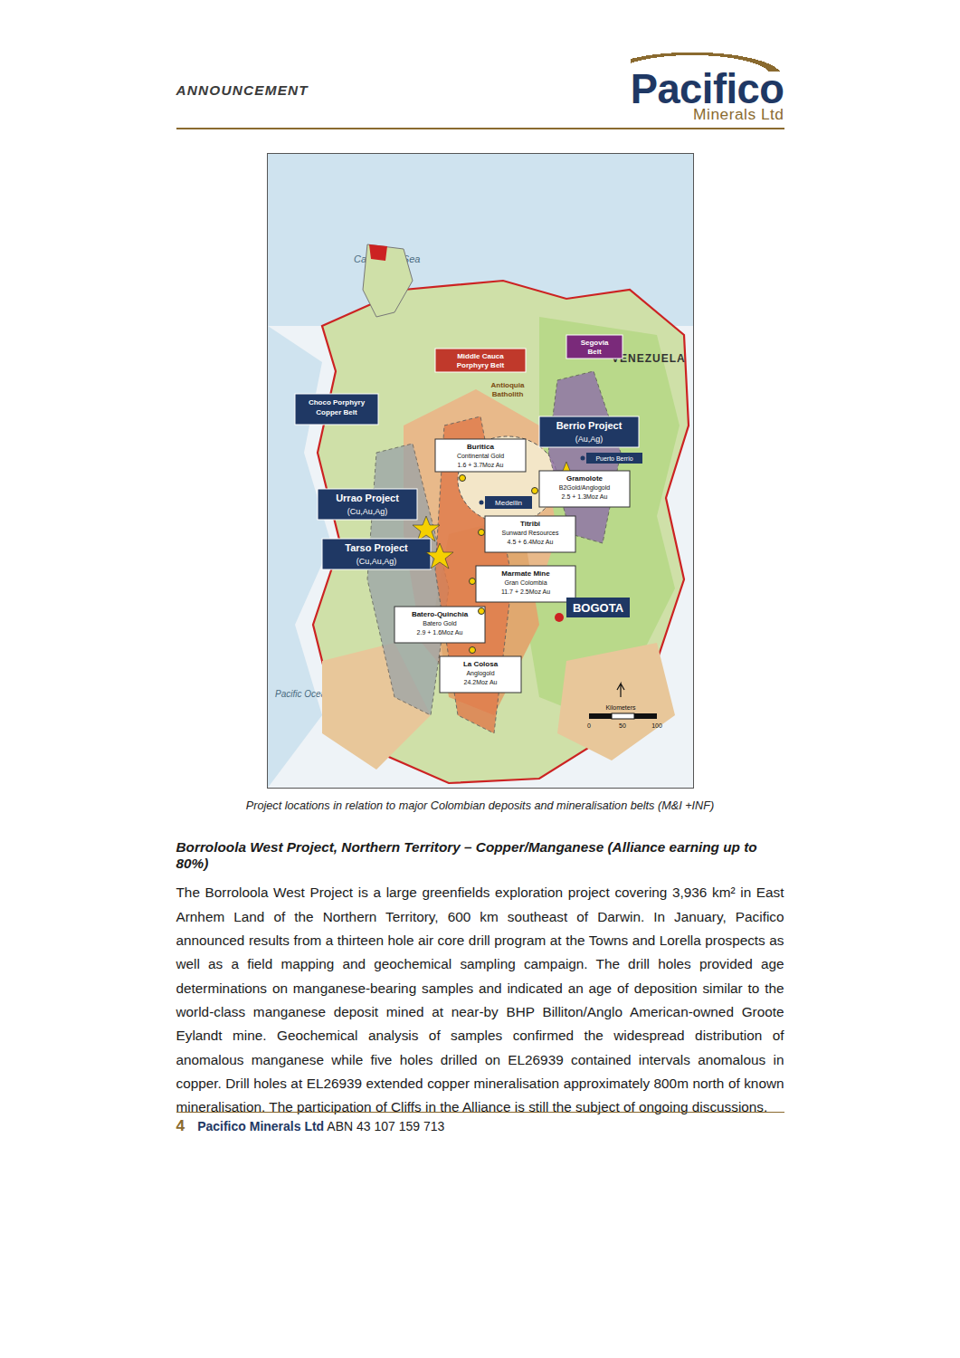ANNOUNCEMENT
Pacifico
Minerals Ltd
Caribbean Sea Pacific Ocean VENEZUELA Segovia Belt Middle Cauca Porphyry Belt Antioquia Batholith Choco Porphyry Copper Belt Berrio Project (Au,Ag) Puerto Berrio Buritica Continental Gold 1.6 + 3.7Moz Au Gramolote B2Gold/Anglogold 2.5 + 1.3Moz Au Medellin Urrao Project (Cu,Au,Ag) Titribi Sunward Resources 4.5 + 6.4Moz Au Tarso Project (Cu,Au,Ag) Marmate Mine Gran Colombia 11.7 + 2.5Moz Au Batero-Quinchia Batero Gold 2.9 + 1.6Moz Au BOGOTA La Colosa Anglogold 24.2Moz Au Kilometers 0 50 100
Project locations in relation to major Colombian deposits and mineralisation belts (M&I +INF)
Borroloola West Project, Northern Territory – Copper/Manganese (Alliance earning up to 80%)
The Borroloola West Project is a large greenfields exploration project covering 3,936 km² in East Arnhem Land of the Northern Territory, 600 km southeast of Darwin. In January, Pacifico announced results from a thirteen hole air core drill program at the Towns and Lorella prospects as well as a field mapping and geochemical sampling campaign. The drill holes provided age determinations on manganese-bearing samples and indicated an age of deposition similar to the world-class manganese deposit mined at near-by BHP Billiton/Anglo American-owned Groote Eylandt mine. Geochemical analysis of samples confirmed the widespread distribution of anomalous manganese while five holes drilled on EL26939 contained intervals anomalous in copper. Drill holes at EL26939 extended copper mineralisation approximately 800m north of known mineralisation. The participation of Cliffs in the Alliance is still the subject of ongoing discussions.
4 Pacifico Minerals Ltd ABN 43 107 159 713